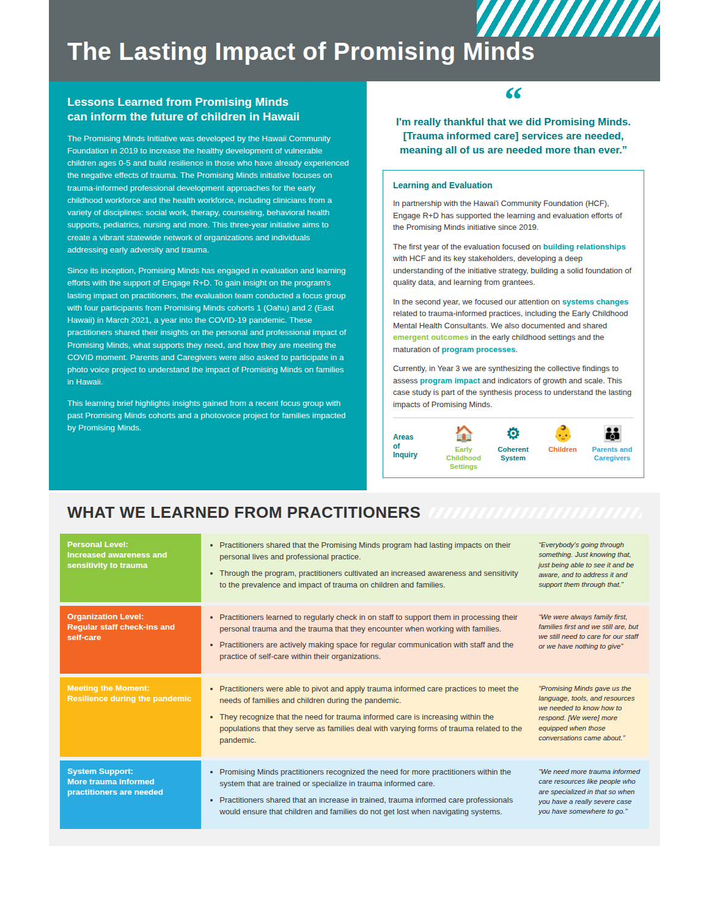The Lasting Impact of Promising Minds
Lessons Learned from Promising Minds
can inform the future of children in Hawaii
The Promising Minds Initiative was developed by the Hawaii Community Foundation in 2019 to increase the healthy development of vulnerable children ages 0-5 and build resilience in those who have already experienced the negative effects of trauma. The Promising Minds initiative focuses on trauma-informed professional development approaches for the early childhood workforce and the health workforce, including clinicians from a variety of disciplines: social work, therapy, counseling, behavioral health supports, pediatrics, nursing and more. This three-year initiative aims to create a vibrant statewide network of organizations and individuals addressing early adversity and trauma.
Since its inception, Promising Minds has engaged in evaluation and learning efforts with the support of Engage R+D. To gain insight on the program's lasting impact on practitioners, the evaluation team conducted a focus group with four participants from Promising Minds cohorts 1 (Oahu) and 2 (East Hawaii) in March 2021, a year into the COVID-19 pandemic. These practitioners shared their insights on the personal and professional impact of Promising Minds, what supports they need, and how they are meeting the COVID moment. Parents and Caregivers were also asked to participate in a photo voice project to understand the impact of Promising Minds on families in Hawaii.
This learning brief highlights insights gained from a recent focus group with past Promising Minds cohorts and a photovoice project for families impacted by Promising Minds.
“ I'm really thankful that we did Promising Minds. [Trauma informed care] services are needed, meaning all of us are needed more than ever.”
Learning and Evaluation
In partnership with the Hawai'i Community Foundation (HCF), Engage R+D has supported the learning and evaluation efforts of the Promising Minds initiative since 2019.
The first year of the evaluation focused on building relationships with HCF and its key stakeholders, developing a deep understanding of the initiative strategy, building a solid foundation of quality data, and learning from grantees.
In the second year, we focused our attention on systems changes related to trauma-informed practices, including the Early Childhood Mental Health Consultants. We also documented and shared emergent outcomes in the early childhood settings and the maturation of program processes.
Currently, in Year 3 we are synthesizing the collective findings to assess program impact and indicators of growth and scale. This case study is part of the synthesis process to understand the lasting impacts of Promising Minds.
Areas
of
Inquiry
🏠 Early Childhood Settings
⚙ Coherent System
👶 Children
👪 Parents and Caregivers
WHAT WE LEARNED FROM PRACTITIONERS
| Personal Level: Increased awareness and sensitivity to trauma | Practitioners shared that the Promising Minds program had lasting impacts on their personal lives and professional practice. Through the program, practitioners cultivated an increased awareness and sensitivity to the prevalence and impact of trauma on children and families. | “Everybody's going through something. Just knowing that, just being able to see it and be aware, and to address it and support them through that.” |
| Organization Level: Regular staff check-ins and self-care | Practitioners learned to regularly check in on staff to support them in processing their personal trauma and the trauma that they encounter when working with families. Practitioners are actively making space for regular communication with staff and the practice of self-care within their organizations. | “We were always family first, families first and we still are, but we still need to care for our staff or we have nothing to give” |
| Meeting the Moment: Resilience during the pandemic | Practitioners were able to pivot and apply trauma informed care practices to meet the needs of families and children during the pandemic. They recognize that the need for trauma informed care is increasing within the populations that they serve as families deal with varying forms of trauma related to the pandemic. | “Promising Minds gave us the language, tools, and resources we needed to know how to respond. [We were] more equipped when those conversations came about.” |
| System Support: More trauma informed practitioners are needed | Promising Minds practitioners recognized the need for more practitioners within the system that are trained or specialize in trauma informed care. Practitioners shared that an increase in trained, trauma informed care professionals would ensure that children and families do not get lost when navigating systems. | “We need more trauma informed care resources like people who are specialized in that so when you have a really severe case you have somewhere to go.” |